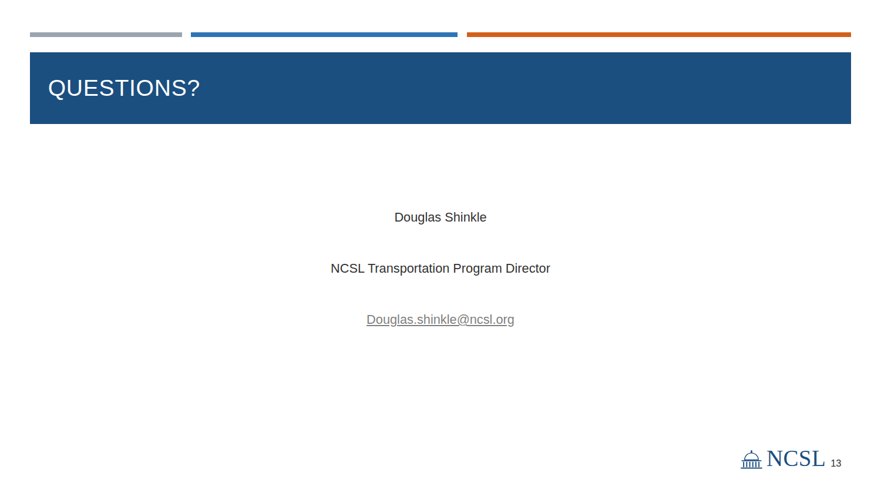QUESTIONS?
Douglas Shinkle
NCSL Transportation Program Director
Douglas.shinkle@ncsl.org
NCSL
13